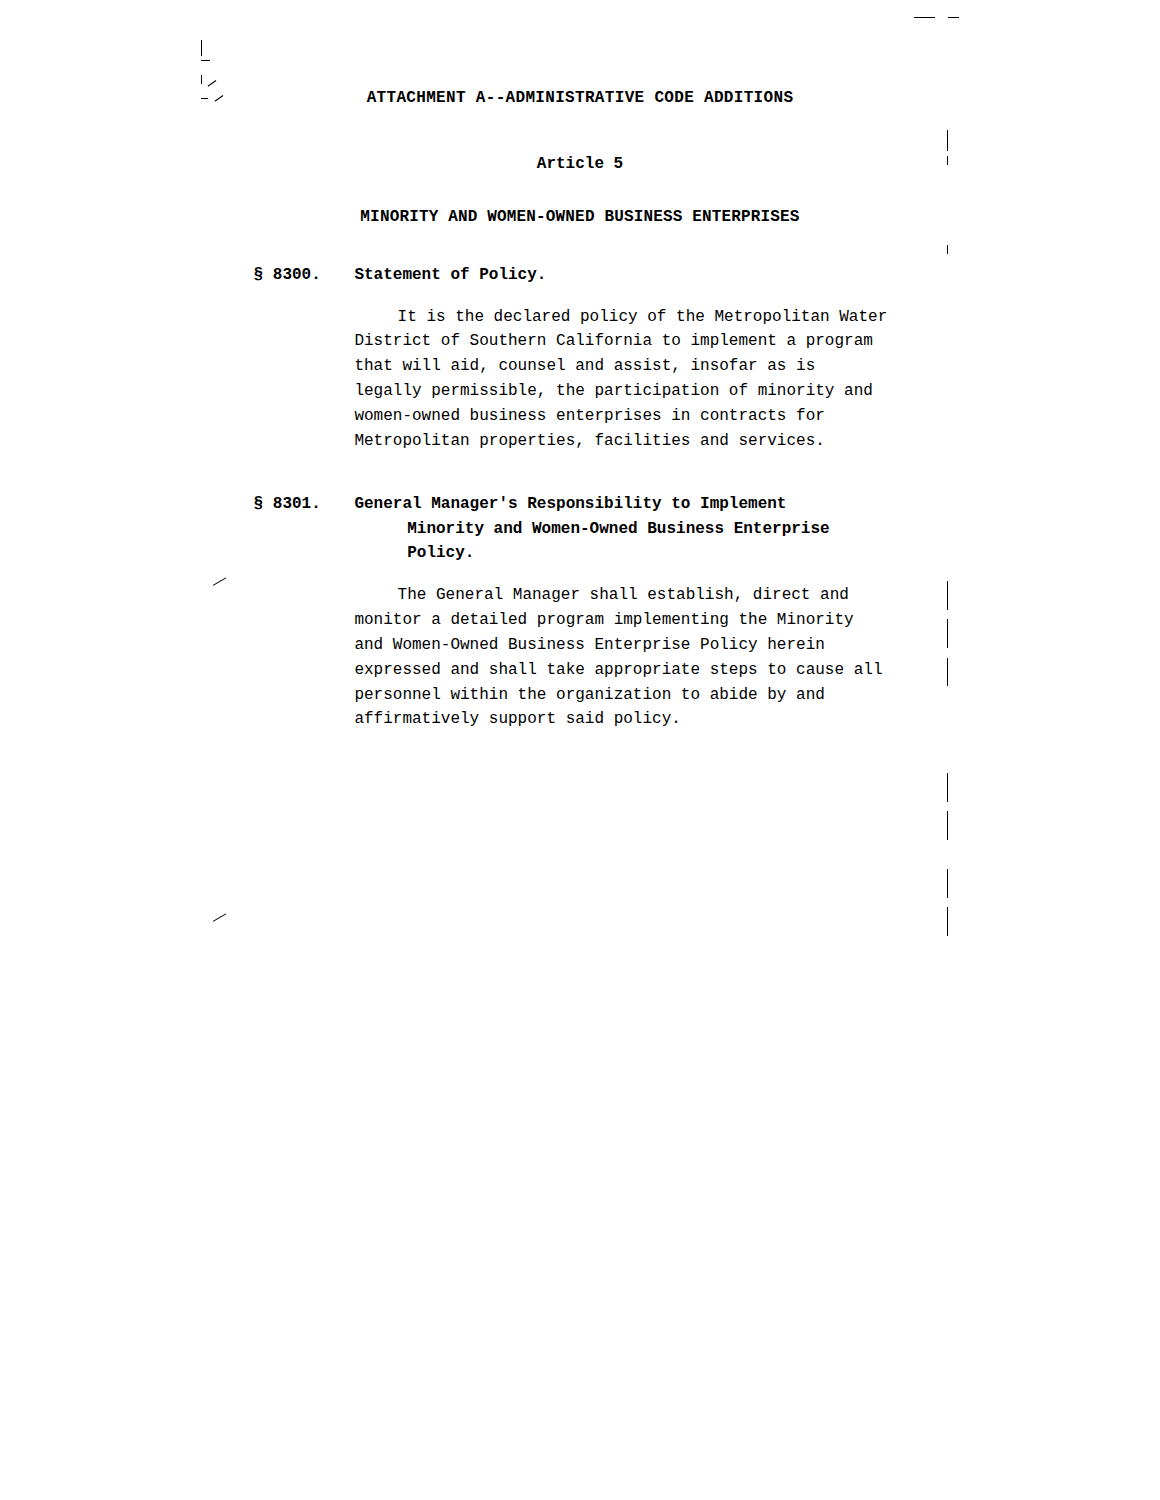ATTACHMENT A--ADMINISTRATIVE CODE ADDITIONS
Article 5
MINORITY AND WOMEN-OWNED BUSINESS ENTERPRISES
§ 8300. Statement of Policy.
It is the declared policy of the Metropolitan Water District of Southern California to implement a program that will aid, counsel and assist, insofar as is legally permissible, the participation of minority and women-owned business enterprises in contracts for Metropolitan properties, facilities and services.
§ 8301. General Manager's Responsibility to ImplementMinority and Women-Owned Business Enterprise Policy.
The General Manager shall establish, direct and monitor a detailed program implementing the Minority and Women-Owned Business Enterprise Policy herein expressed and shall take appropriate steps to cause all personnel within the organization to abide by and affirmatively support said policy.